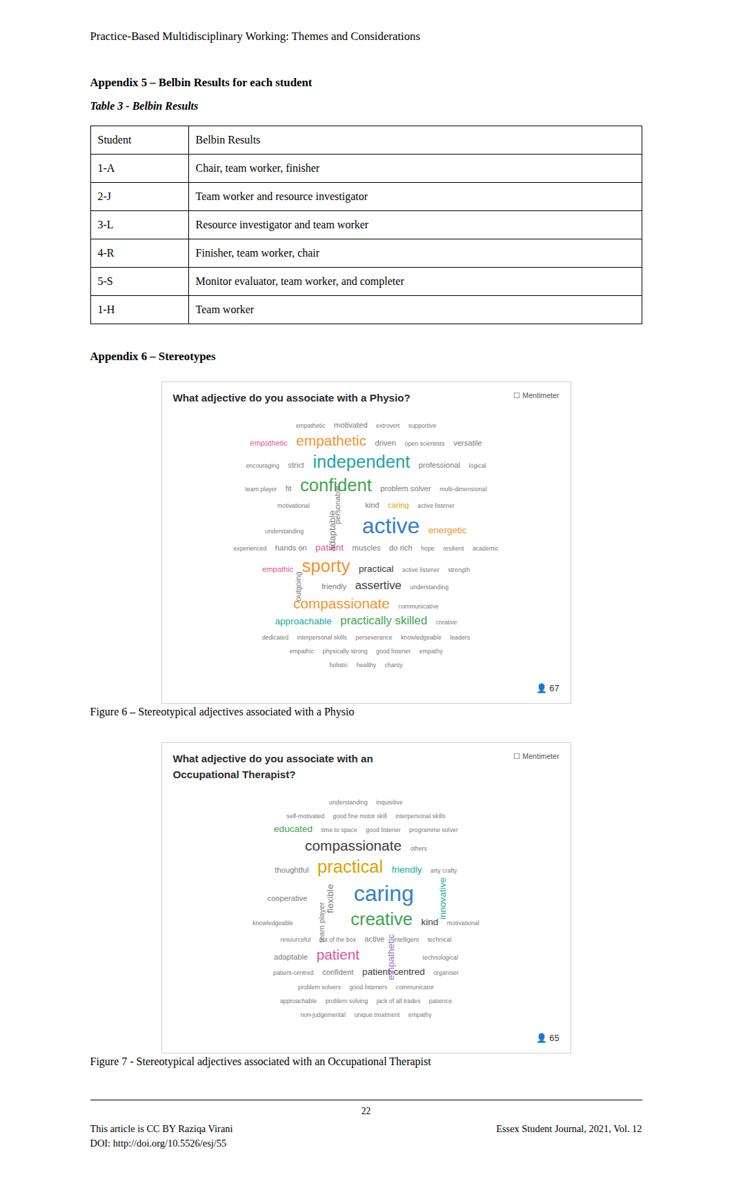Practice-Based Multidisciplinary Working: Themes and Considerations
Appendix 5 – Belbin Results for each student
Table 3 - Belbin Results
| Student | Belbin Results |
| --- | --- |
| 1-A | Chair, team worker, finisher |
| 2-J | Team worker and resource investigator |
| 3-L | Resource investigator and team worker |
| 4-R | Finisher, team worker, chair |
| 5-S | Monitor evaluator, team worker, and completer |
| 1-H | Team worker |
Appendix 6 – Stereotypes
What adjective do you associate with a Physio?
☐ Mentimeter
empathetic motivated extrovert supportive
empathetic empathetic driven open scientists versatile
encouraging strict independent professional logical
team player fit confident problem solver multi-dimensional
motivational personable kind caring active listener
understanding adaptable active energetic
experienced hands on patient muscles do rich hope resilient academic
empathic sporty practical active listener strength
outgoing friendly assertive understanding
compassionate communicative
approachable practically skilled creative
dedicated interpersonal skills perseverance knowledgeable leaders
empathic physically strong good listener empathy
holistic healthy charity
👤 67
Figure 6 – Stereotypical adjectives associated with a Physio
What adjective do you associate with an
Occupational Therapist?
☐ Mentimeter
understanding inquisitive
self-motivated good fine motor skill interpersonal skills
educated time to space good listener programme solver
compassionate others
thoughtful practical friendly arty crafty
cooperative flexible caring innovative
knowledgeable team player creative kind motivational
resourceful out of the box active intelligent technical
adaptable patient empathetic technological
patient-centred confident patient-centred organiser
problem solvers good listeners communicator
approachable problem solving jack of all trades patience
non-judgemental unique treatment empathy
👤 65
Figure 7 - Stereotypical adjectives associated with an Occupational Therapist
22
This article is CC BY Raziqa Virani
DOI: http://doi.org/10.5526/esj/55
Essex Student Journal, 2021, Vol. 12